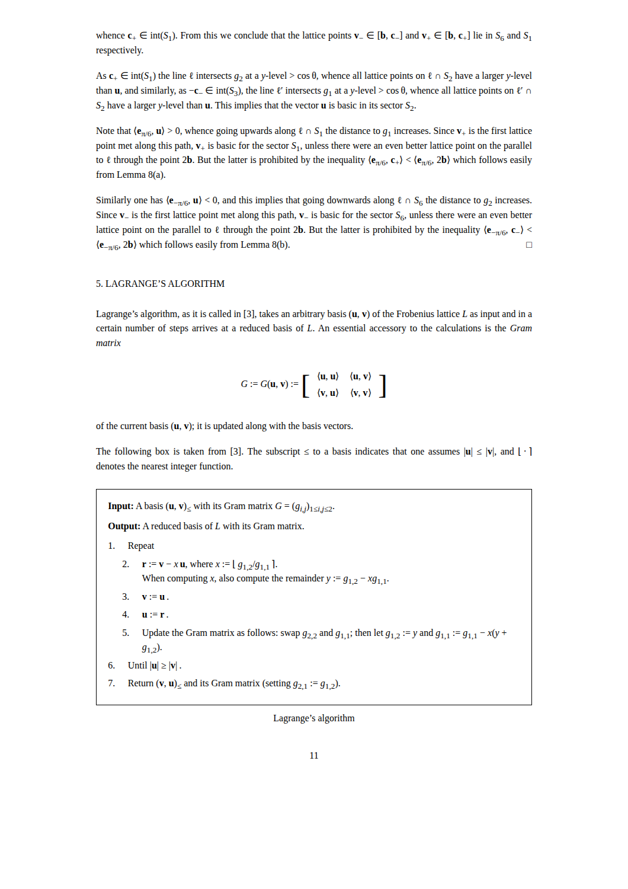whence c+ ∈ int(S1). From this we conclude that the lattice points v− ∈ [b, c−] and v+ ∈ [b, c+] lie in S6 and S1 respectively.
As c+ ∈ int(S1) the line ℓ intersects g2 at a y-level > cos θ, whence all lattice points on ℓ ∩ S2 have a larger y-level than u, and similarly, as −c− ∈ int(S3), the line ℓ′ intersects g1 at a y-level > cos θ, whence all lattice points on ℓ′ ∩ S2 have a larger y-level than u. This implies that the vector u is basic in its sector S2.
Note that ⟨eπ/6, u⟩ > 0, whence going upwards along ℓ ∩ S1 the distance to g1 increases. Since v+ is the first lattice point met along this path, v+ is basic for the sector S1, unless there were an even better lattice point on the parallel to ℓ through the point 2b. But the latter is prohibited by the inequality ⟨eπ/6, c+⟩ < ⟨eπ/6, 2b⟩ which follows easily from Lemma 8(a).
Similarly one has ⟨e−π/6, u⟩ < 0, and this implies that going downwards along ℓ ∩ S6 the distance to g2 increases. Since v− is the first lattice point met along this path, v− is basic for the sector S6, unless there were an even better lattice point on the parallel to ℓ through the point 2b. But the latter is prohibited by the inequality ⟨e−π/6, c−⟩ < ⟨e−π/6, 2b⟩ which follows easily from Lemma 8(b). □
5. LAGRANGE’S ALGORITHM
Lagrange’s algorithm, as it is called in [3], takes an arbitrary basis (u, v) of the Frobenius lattice L as input and in a certain number of steps arrives at a reduced basis of L. An essential accessory to the calculations is the Gram matrix
G := G(u, v) := [
| ⟨ u , u ⟩ | ⟨ u , v ⟩ |
| ⟨ v , u ⟩ | ⟨ v , v ⟩ |
]
of the current basis (u, v); it is updated along with the basis vectors.
The following box is taken from [3]. The subscript ≤ to a basis indicates that one assumes |u| ≤ |v|, and ⌊ · ⌉ denotes the nearest integer function.
Input: A basis (u, v)≤ with its Gram matrix G = (gi,j)1≤i,j≤2.
Output: A reduced basis of L with its Gram matrix.
Repeat
r := v − x u, where x := ⌊ g1,2/g1,1 ⌉.
When computing x, also compute the remainder y := g1,2 − xg1,1.
v := u .
u := r .
Update the Gram matrix as follows: swap g2,2 and g1,1; then let g1,2 := y and g1,1 := g1,1 − x(y + g1,2).
Until |u| ≥ |v| .
Return (v, u)≤ and its Gram matrix (setting g2,1 := g1,2).
Lagrange’s algorithm
11